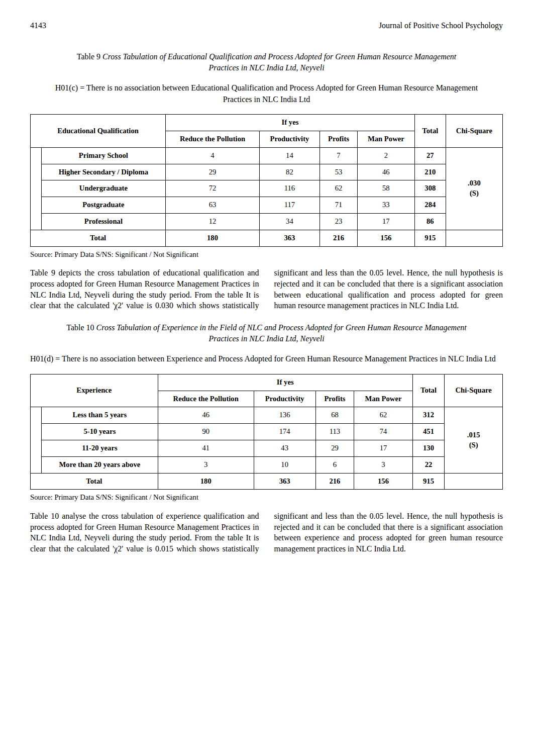4143 Journal of Positive School Psychology
Table 9 Cross Tabulation of Educational Qualification and Process Adopted for Green Human Resource Management Practices in NLC India Ltd, Neyveli
H01(c) = There is no association between Educational Qualification and Process Adopted for Green Human Resource Management Practices in NLC India Ltd
| Educational Qualification | If yes | Total | Chi-Square |
| --- | --- | --- | --- |
| Reduce the Pollution | Productivity | Profits | Man Power |
| | Primary School | 4 | 14 | 7 | 2 | 27 | .030 (S) |
| Higher Secondary / Diploma | 29 | 82 | 53 | 46 | 210 |
| Undergraduate | 72 | 116 | 62 | 58 | 308 |
| Postgraduate | 63 | 117 | 71 | 33 | 284 |
| Professional | 12 | 34 | 23 | 17 | 86 |
| Total | 180 | 363 | 216 | 156 | 915 | |
Source: Primary Data S/NS: Significant / Not Significant
Table 9 depicts the cross tabulation of educational qualification and process adopted for Green Human Resource Management Practices in NLC India Ltd, Neyveli during the study period. From the table It is clear that the calculated 'χ2' value is 0.030 which shows statistically significant and less than the 0.05 level. Hence, the null hypothesis is rejected and it can be concluded that there is a significant association between educational qualification and process adopted for green human resource management practices in NLC India Ltd.
Table 10 Cross Tabulation of Experience in the Field of NLC and Process Adopted for Green Human Resource Management Practices in NLC India Ltd, Neyveli
H01(d) = There is no association between Experience and Process Adopted for Green Human Resource Management Practices in NLC India Ltd
| Experience | If yes | Total | Chi-Square |
| --- | --- | --- | --- |
| Reduce the Pollution | Productivity | Profits | Man Power |
| | Less than 5 years | 46 | 136 | 68 | 62 | 312 | .015 (S) |
| 5-10 years | 90 | 174 | 113 | 74 | 451 |
| 11-20 years | 41 | 43 | 29 | 17 | 130 |
| More than 20 years above | 3 | 10 | 6 | 3 | 22 |
| Total | 180 | 363 | 216 | 156 | 915 | |
Source: Primary Data S/NS: Significant / Not Significant
Table 10 analyse the cross tabulation of experience qualification and process adopted for Green Human Resource Management Practices in NLC India Ltd, Neyveli during the study period. From the table It is clear that the calculated 'χ2' value is 0.015 which shows statistically significant and less than the 0.05 level. Hence, the null hypothesis is rejected and it can be concluded that there is a significant association between experience and process adopted for green human resource management practices in NLC India Ltd.